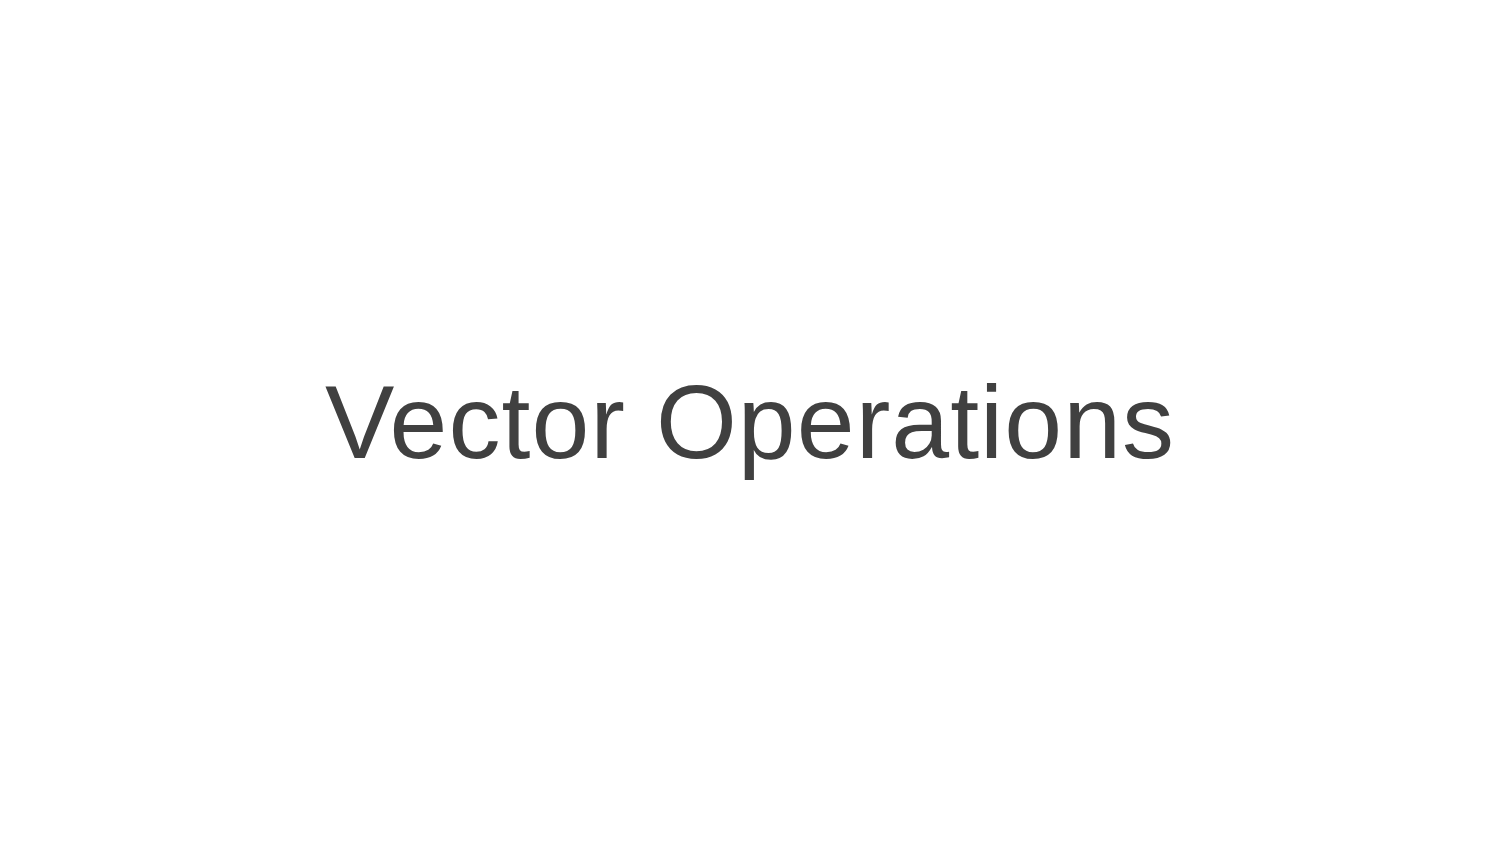Vector Operations